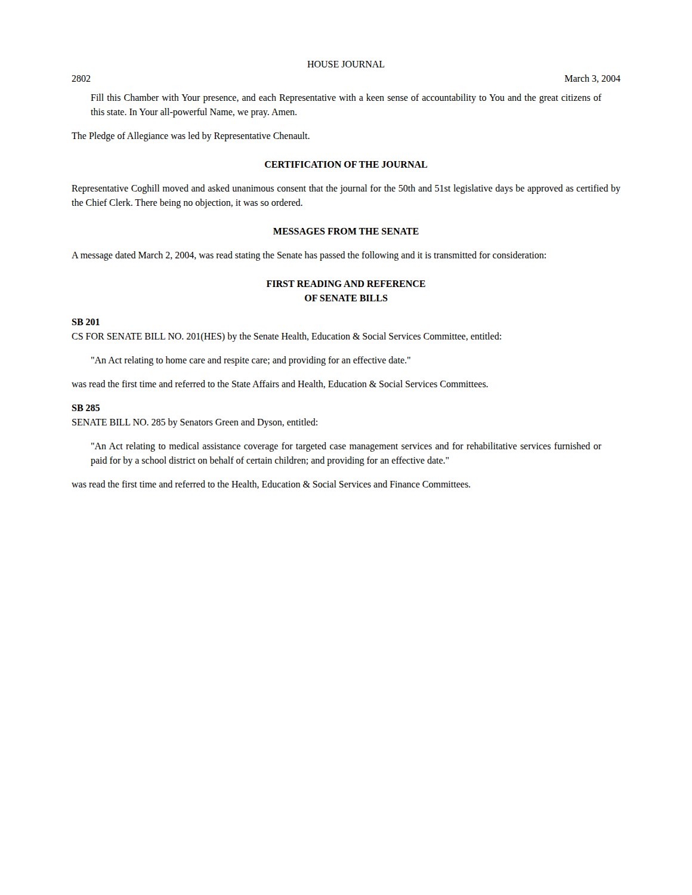HOUSE JOURNAL
2802 March 3, 2004
Fill this Chamber with Your presence, and each Representative with a keen sense of accountability to You and the great citizens of this state. In Your all-powerful Name, we pray. Amen.
The Pledge of Allegiance was led by Representative Chenault.
CERTIFICATION OF THE JOURNAL
Representative Coghill moved and asked unanimous consent that the journal for the 50th and 51st legislative days be approved as certified by the Chief Clerk. There being no objection, it was so ordered.
MESSAGES FROM THE SENATE
A message dated March 2, 2004, was read stating the Senate has passed the following and it is transmitted for consideration:
FIRST READING AND REFERENCE
OF SENATE BILLS
SB 201
CS FOR SENATE BILL NO. 201(HES) by the Senate Health, Education & Social Services Committee, entitled:
"An Act relating to home care and respite care; and providing for an effective date."
was read the first time and referred to the State Affairs and Health, Education & Social Services Committees.
SB 285
SENATE BILL NO. 285 by Senators Green and Dyson, entitled:
"An Act relating to medical assistance coverage for targeted case management services and for rehabilitative services furnished or paid for by a school district on behalf of certain children; and providing for an effective date."
was read the first time and referred to the Health, Education & Social Services and Finance Committees.